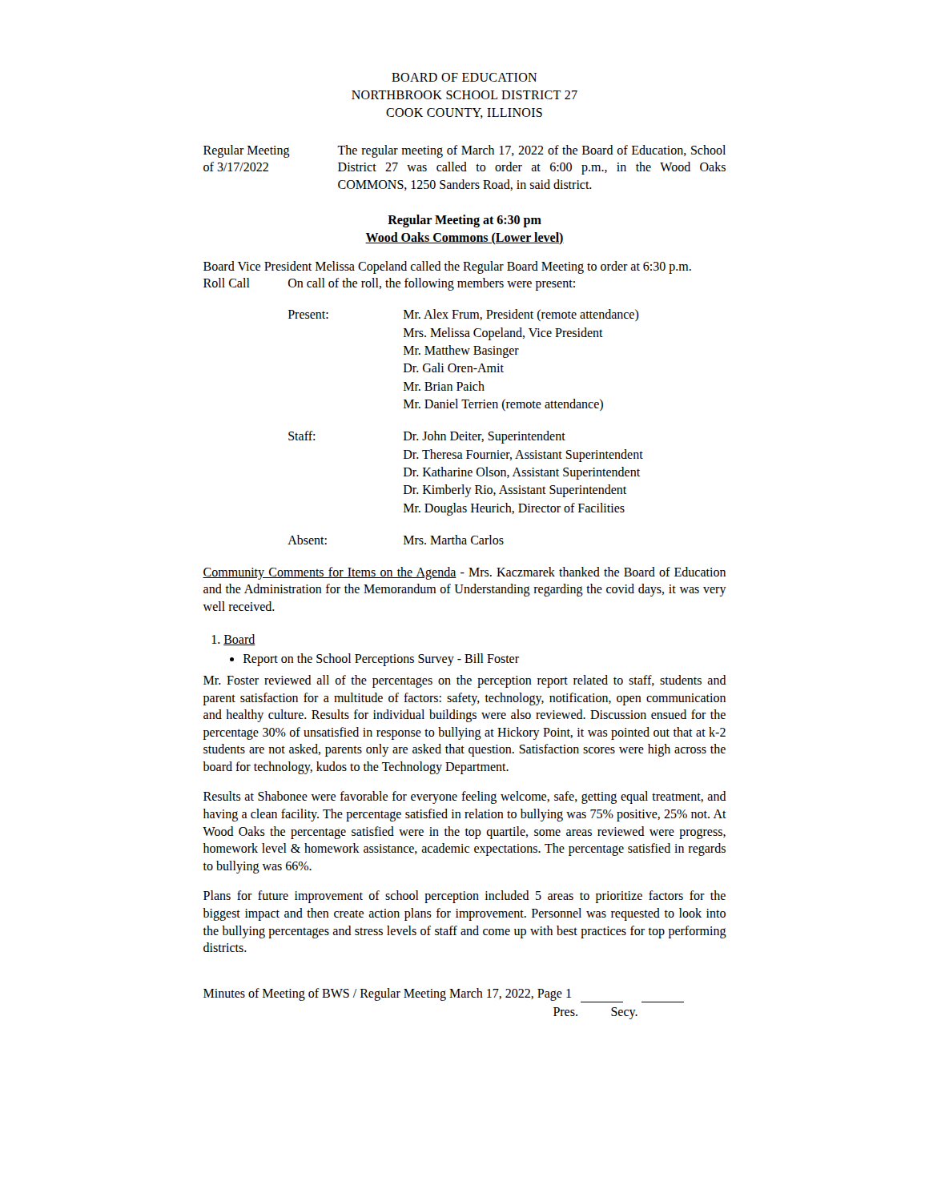BOARD OF EDUCATION
NORTHBROOK SCHOOL DISTRICT 27
COOK COUNTY, ILLINOIS
Regular Meeting
of 3/17/2022
The regular meeting of March 17, 2022 of the Board of Education, School District 27 was called to order at 6:00 p.m., in the Wood Oaks COMMONS, 1250 Sanders Road, in said district.
Regular Meeting at 6:30 pm
Wood Oaks Commons (Lower level)
Board Vice President Melissa Copeland called the Regular Board Meeting to order at 6:30 p.m.
Roll Call
On call of the roll, the following members were present:
Present:
Mr. Alex Frum, President (remote attendance)
Mrs. Melissa Copeland, Vice President
Mr. Matthew Basinger
Dr. Gali Oren-Amit
Mr. Brian Paich
Mr. Daniel Terrien (remote attendance)
Staff:
Dr. John Deiter, Superintendent
Dr. Theresa Fournier, Assistant Superintendent
Dr. Katharine Olson, Assistant Superintendent
Dr. Kimberly Rio, Assistant Superintendent
Mr. Douglas Heurich, Director of Facilities
Absent:
Mrs. Martha Carlos
Community Comments for Items on the Agenda - Mrs. Kaczmarek thanked the Board of Education and the Administration for the Memorandum of Understanding regarding the covid days, it was very well received.
Board
Report on the School Perceptions Survey - Bill Foster
Mr. Foster reviewed all of the percentages on the perception report related to staff, students and parent satisfaction for a multitude of factors: safety, technology, notification, open communication and healthy culture. Results for individual buildings were also reviewed. Discussion ensued for the percentage 30% of unsatisfied in response to bullying at Hickory Point, it was pointed out that at k-2 students are not asked, parents only are asked that question. Satisfaction scores were high across the board for technology, kudos to the Technology Department.
Results at Shabonee were favorable for everyone feeling welcome, safe, getting equal treatment, and having a clean facility. The percentage satisfied in relation to bullying was 75% positive, 25% not. At Wood Oaks the percentage satisfied were in the top quartile, some areas reviewed were progress, homework level & homework assistance, academic expectations. The percentage satisfied in regards to bullying was 66%.
Plans for future improvement of school perception included 5 areas to prioritize factors for the biggest impact and then create action plans for improvement. Personnel was requested to look into the bullying percentages and stress levels of staff and come up with best practices for top performing districts.
Minutes of Meeting of BWS / Regular Meeting March 17, 2022, Page 1
Pres. Secy.